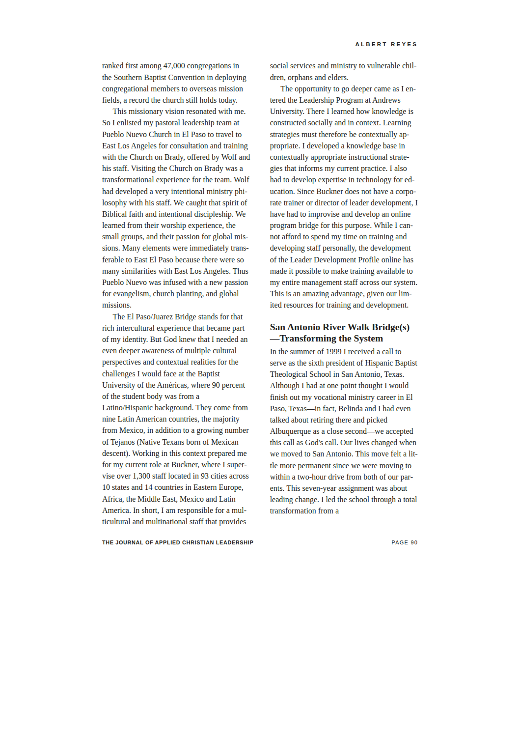Albert Reyes
ranked first among 47,000 congregations in the Southern Baptist Convention in deploying congregational members to overseas mission fields, a record the church still holds today.
This missionary vision resonated with me. So I enlisted my pastoral leadership team at Pueblo Nuevo Church in El Paso to travel to East Los Angeles for consultation and training with the Church on Brady, offered by Wolf and his staff. Visiting the Church on Brady was a transformational experience for the team. Wolf had developed a very intentional ministry philosophy with his staff. We caught that spirit of Biblical faith and intentional discipleship. We learned from their worship experience, the small groups, and their passion for global missions. Many elements were immediately transferable to East El Paso because there were so many similarities with East Los Angeles. Thus Pueblo Nuevo was infused with a new passion for evangelism, church planting, and global missions.
The El Paso/Juarez Bridge stands for that rich intercultural experience that became part of my identity. But God knew that I needed an even deeper awareness of multiple cultural perspectives and contextual realities for the challenges I would face at the Baptist University of the Américas, where 90 percent of the student body was from a Latino/Hispanic background. They come from nine Latin American countries, the majority from Mexico, in addition to a growing number of Tejanos (Native Texans born of Mexican descent). Working in this context prepared me for my current role at Buckner, where I supervise over 1,300 staff located in 93 cities across 10 states and 14 countries in Eastern Europe, Africa, the Middle East, Mexico and Latin America. In short, I am responsible for a multicultural and multinational staff that provides social services and ministry to vulnerable children, orphans and elders.
The opportunity to go deeper came as I entered the Leadership Program at Andrews University. There I learned how knowledge is constructed socially and in context. Learning strategies must therefore be contextually appropriate. I developed a knowledge base in contextually appropriate instructional strategies that informs my current practice. I also had to develop expertise in technology for education. Since Buckner does not have a corporate trainer or director of leader development, I have had to improvise and develop an online program bridge for this purpose. While I cannot afford to spend my time on training and developing staff personally, the development of the Leader Development Profile online has made it possible to make training available to my entire management staff across our system. This is an amazing advantage, given our limited resources for training and development.
San Antonio River Walk Bridge(s)—Transforming the System
In the summer of 1999 I received a call to serve as the sixth president of Hispanic Baptist Theological School in San Antonio, Texas. Although I had at one point thought I would finish out my vocational ministry career in El Paso, Texas—in fact, Belinda and I had even talked about retiring there and picked Albuquerque as a close second—we accepted this call as God's call. Our lives changed when we moved to San Antonio. This move felt a little more permanent since we were moving to within a two-hour drive from both of our parents. This seven-year assignment was about leading change. I led the school through a total transformation from a
The Journal of Applied Christian Leadership Page 90